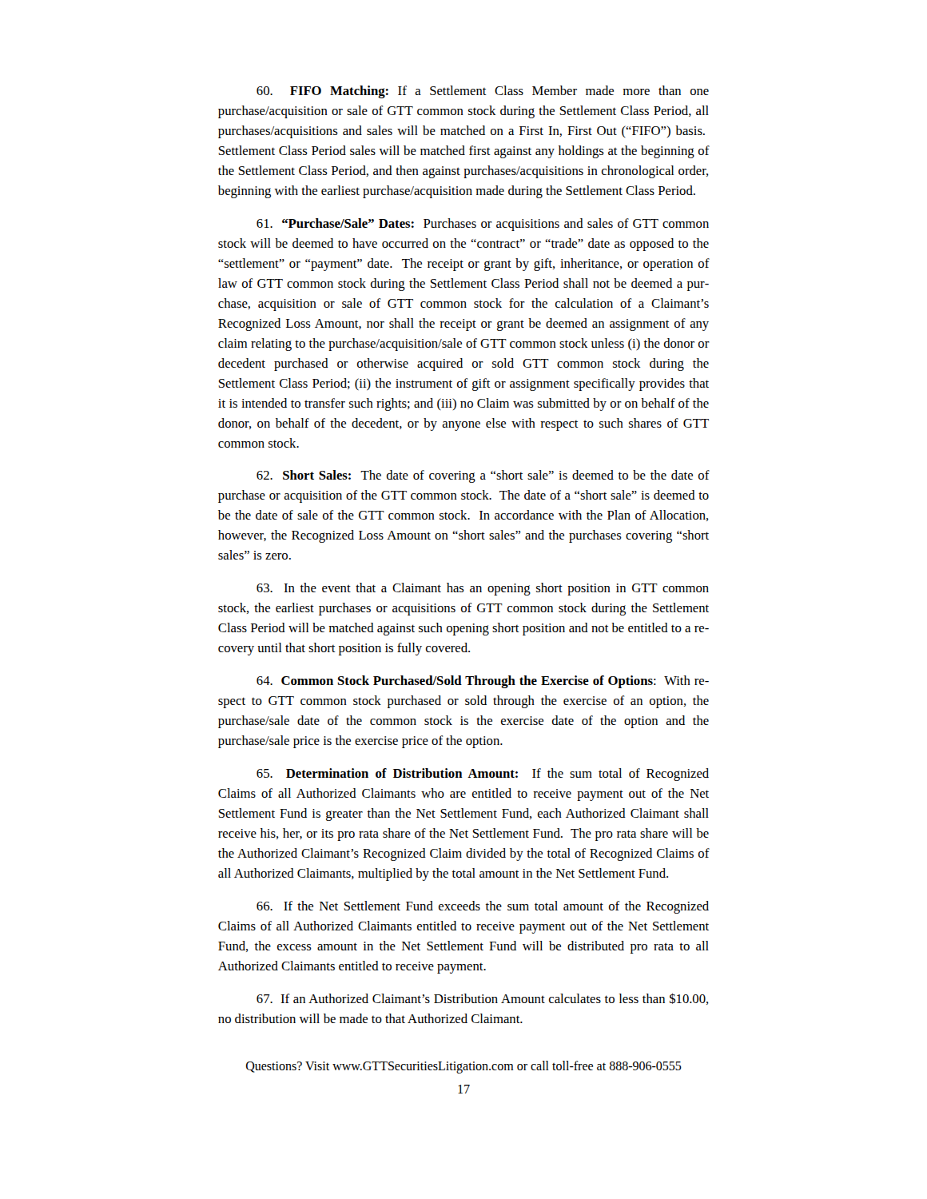60. FIFO Matching: If a Settlement Class Member made more than one purchase/acquisition or sale of GTT common stock during the Settlement Class Period, all purchases/acquisitions and sales will be matched on a First In, First Out (“FIFO”) basis. Settlement Class Period sales will be matched first against any holdings at the beginning of the Settlement Class Period, and then against purchases/acquisitions in chronological order, beginning with the earliest purchase/acquisition made during the Settlement Class Period.
61. “Purchase/Sale” Dates: Purchases or acquisitions and sales of GTT common stock will be deemed to have occurred on the “contract” or “trade” date as opposed to the “settlement” or “payment” date. The receipt or grant by gift, inheritance, or operation of law of GTT common stock during the Settlement Class Period shall not be deemed a purchase, acquisition or sale of GTT common stock for the calculation of a Claimant’s Recognized Loss Amount, nor shall the receipt or grant be deemed an assignment of any claim relating to the purchase/acquisition/sale of GTT common stock unless (i) the donor or decedent purchased or otherwise acquired or sold GTT common stock during the Settlement Class Period; (ii) the instrument of gift or assignment specifically provides that it is intended to transfer such rights; and (iii) no Claim was submitted by or on behalf of the donor, on behalf of the decedent, or by anyone else with respect to such shares of GTT common stock.
62. Short Sales: The date of covering a “short sale” is deemed to be the date of purchase or acquisition of the GTT common stock. The date of a “short sale” is deemed to be the date of sale of the GTT common stock. In accordance with the Plan of Allocation, however, the Recognized Loss Amount on “short sales” and the purchases covering “short sales” is zero.
63. In the event that a Claimant has an opening short position in GTT common stock, the earliest purchases or acquisitions of GTT common stock during the Settlement Class Period will be matched against such opening short position and not be entitled to a recovery until that short position is fully covered.
64. Common Stock Purchased/Sold Through the Exercise of Options: With respect to GTT common stock purchased or sold through the exercise of an option, the purchase/sale date of the common stock is the exercise date of the option and the purchase/sale price is the exercise price of the option.
65. Determination of Distribution Amount: If the sum total of Recognized Claims of all Authorized Claimants who are entitled to receive payment out of the Net Settlement Fund is greater than the Net Settlement Fund, each Authorized Claimant shall receive his, her, or its pro rata share of the Net Settlement Fund. The pro rata share will be the Authorized Claimant’s Recognized Claim divided by the total of Recognized Claims of all Authorized Claimants, multiplied by the total amount in the Net Settlement Fund.
66. If the Net Settlement Fund exceeds the sum total amount of the Recognized Claims of all Authorized Claimants entitled to receive payment out of the Net Settlement Fund, the excess amount in the Net Settlement Fund will be distributed pro rata to all Authorized Claimants entitled to receive payment.
67. If an Authorized Claimant’s Distribution Amount calculates to less than $10.00, no distribution will be made to that Authorized Claimant.
Questions? Visit www.GTTSecuritiesLitigation.com or call toll-free at 888-906-0555
17